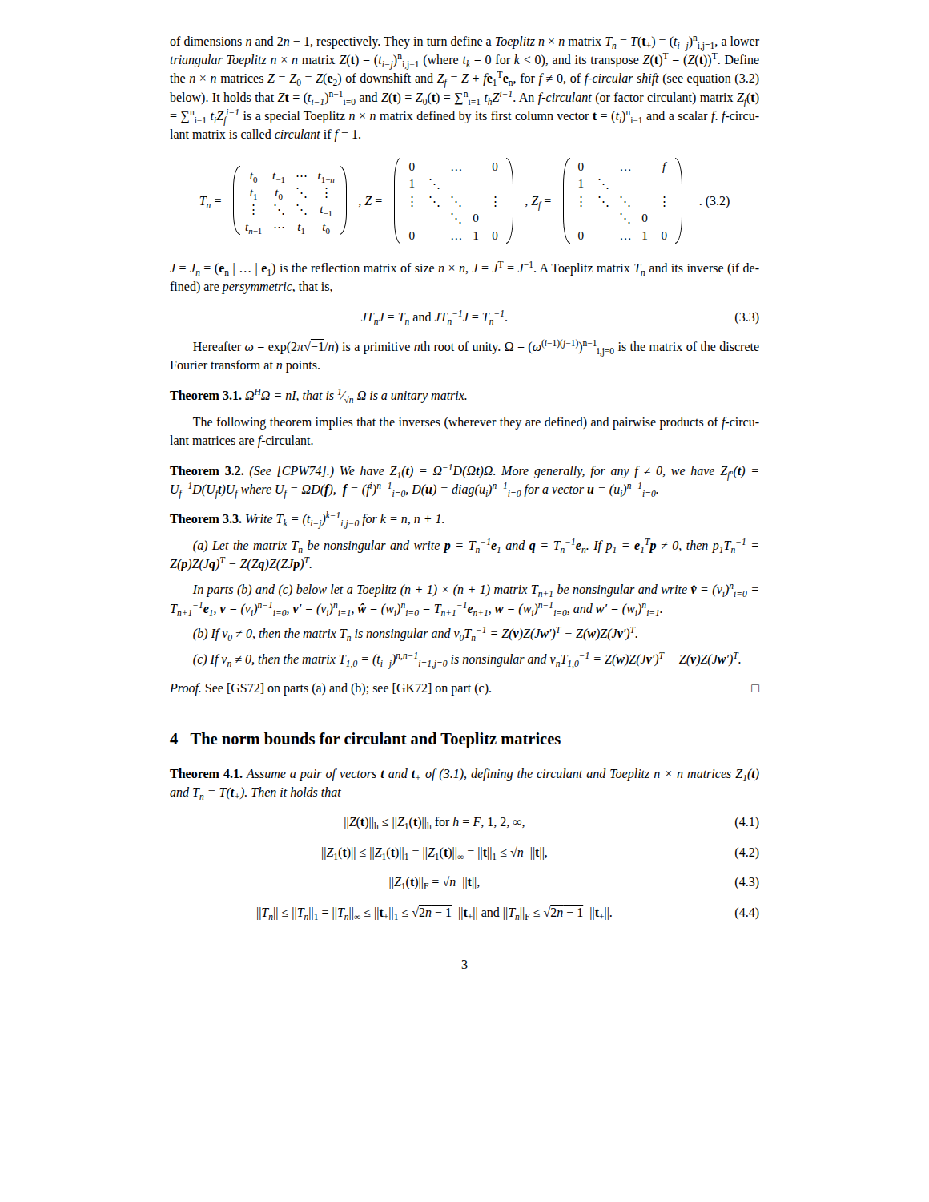of dimensions n and 2n − 1, respectively. They in turn define a Toeplitz n × n matrix Tn = T(t+) = (ti−j)ni,j=1, a lower triangular Toeplitz n × n matrix Z(t) = (ti−j)ni,j=1 (where tk = 0 for k < 0), and its transpose Z(t)T = (Z(t))T. Define the n × n matrices Z = Z0 = Z(e2) of downshift and Zf = Z + fe1Ten, for f ≠ 0, of f-circular shift (see equation (3.2) below). It holds that Zt = (ti−1)n−1i=0 and Z(t) = Z0(t) = ∑ni=1 thZi−1. An f-circulant (or factor circulant) matrix Zf(t) = ∑ni=1 tiZfi−1 is a special Toeplitz n × n matrix defined by its first column vector t = (ti)ni=1 and a scalar f. f-circulant matrix is called circulant if f = 1.
Tn =
| t 0 | t −1 | ⋯ | t 1− n |
| t 1 | t 0 | ⋱ | ⋮ |
| ⋮ | ⋱ | ⋱ | t −1 |
| t n −1 | ⋯ | t 1 | t 0 |
, Z =
| 0 | | … | | 0 |
| 1 | ⋱ | | | |
| ⋮ | ⋱ | ⋱ | | ⋮ |
| | | ⋱ | 0 | |
| 0 | | … | 1 | 0 |
, Zf =
| 0 | | … | | f |
| 1 | ⋱ | | | |
| ⋮ | ⋱ | ⋱ | | ⋮ |
| | | ⋱ | 0 | |
| 0 | | … | 1 | 0 |
. (3.2)
J = Jn = (en | … | e1) is the reflection matrix of size n × n, J = JT = J−1. A Toeplitz matrix Tn and its inverse (if defined) are persymmetric, that is,
JTnJ = Tn and JTn−1J = Tn−1. (3.3)
Hereafter ω = exp(2π√−1/n) is a primitive nth root of unity. Ω = (ω(i−1)(j−1))n−1i,j=0 is the matrix of the discrete Fourier transform at n points.
Theorem 3.1. ΩHΩ = nI, that is 1⁄√n Ω is a unitary matrix.
The following theorem implies that the inverses (wherever they are defined) and pairwise products of f-circulant matrices are f-circulant.
Theorem 3.2. (See [CPW74].) We have Z1(t) = Ω−1D(Ωt)Ω. More generally, for any f ≠ 0, we have Zfn(t) = Uf−1D(Uf t)Uf where Uf = ΩD(f), f = (fi)n−1i=0, D(u) = diag(ui)n−1i=0 for a vector u = (ui)n−1i=0.
Theorem 3.3. Write Tk = (ti−j)k−1i,j=0 for k = n, n + 1.
(a) Let the matrix Tn be nonsingular and write p = Tn−1 e1 and q = Tn−1 en. If p1 = e1Tp ≠ 0, then p1Tn−1 = Z(p)Z(Jq)T − Z(Zq)Z(ZJ p)T.
In parts (b) and (c) below let a Toeplitz (n + 1) × (n + 1) matrix Tn+1 be nonsingular and write v̂ = (vi)ni=0 = Tn+1−1 e1, v = (vi)n−1i=0, v′ = (vi)ni=1, ŵ = (wi)ni=0 = Tn+1−1 en+1, w = (wi)n−1i=0, and w′ = (wi)ni=1.
(b) If v0 ≠ 0, then the matrix Tn is nonsingular and v0Tn−1 = Z(v)Z(Jw′)T − Z(w)Z(Jv′)T.
(c) If vn ≠ 0, then the matrix T1,0 = (ti−j)n,n−1i=1,j=0 is nonsingular and vnT1,0−1 = Z(w)Z(Jv′)T − Z(v)Z(Jw′)T.
Proof. See [GS72] on parts (a) and (b); see [GK72] on part (c). □
4 The norm bounds for circulant and Toeplitz matrices
Theorem 4.1. Assume a pair of vectors t and t+ of (3.1), defining the circulant and Toeplitz n × n matrices Z1(t) and Tn = T(t+). Then it holds that
||Z(t)||h ≤ ||Z1(t)||h for h = F, 1, 2, ∞, (4.1)
||Z1(t)|| ≤ ||Z1(t)||1 = ||Z1(t)||∞ = ||t||1 ≤ √n ||t||, (4.2)
||Z1(t)||F = √n ||t||, (4.3)
||Tn|| ≤ ||Tn||1 = ||Tn||∞ ≤ ||t+||1 ≤ √2n − 1 ||t+|| and ||Tn||F ≤ √2n − 1 ||t+||. (4.4)
3